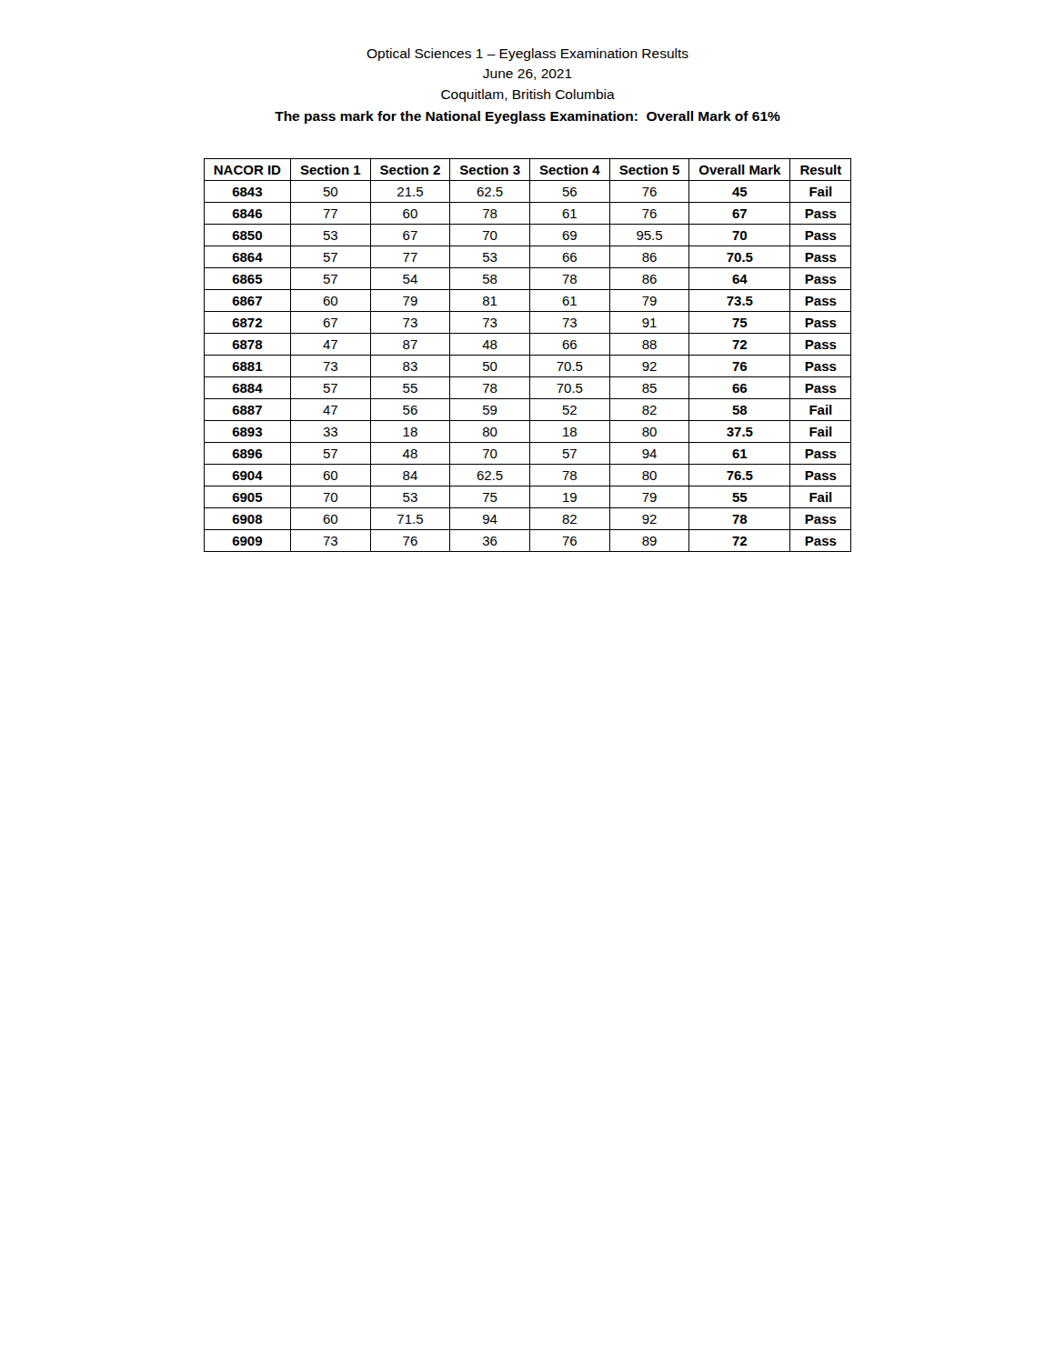Optical Sciences 1 – Eyeglass Examination Results
June 26, 2021
Coquitlam, British Columbia
The pass mark for the National Eyeglass Examination: Overall Mark of 61%
Optical Sciences 1 – Eyeglass Examination Results, June 26, 2021, Coquitlam, British Columbia
| NACOR ID | Section 1 | Section 2 | Section 3 | Section 4 | Section 5 | Overall Mark | Result |
| --- | --- | --- | --- | --- | --- | --- | --- |
| 6843 | 50 | 21.5 | 62.5 | 56 | 76 | 45 | Fail |
| 6846 | 77 | 60 | 78 | 61 | 76 | 67 | Pass |
| 6850 | 53 | 67 | 70 | 69 | 95.5 | 70 | Pass |
| 6864 | 57 | 77 | 53 | 66 | 86 | 70.5 | Pass |
| 6865 | 57 | 54 | 58 | 78 | 86 | 64 | Pass |
| 6867 | 60 | 79 | 81 | 61 | 79 | 73.5 | Pass |
| 6872 | 67 | 73 | 73 | 73 | 91 | 75 | Pass |
| 6878 | 47 | 87 | 48 | 66 | 88 | 72 | Pass |
| 6881 | 73 | 83 | 50 | 70.5 | 92 | 76 | Pass |
| 6884 | 57 | 55 | 78 | 70.5 | 85 | 66 | Pass |
| 6887 | 47 | 56 | 59 | 52 | 82 | 58 | Fail |
| 6893 | 33 | 18 | 80 | 18 | 80 | 37.5 | Fail |
| 6896 | 57 | 48 | 70 | 57 | 94 | 61 | Pass |
| 6904 | 60 | 84 | 62.5 | 78 | 80 | 76.5 | Pass |
| 6905 | 70 | 53 | 75 | 19 | 79 | 55 | Fail |
| 6908 | 60 | 71.5 | 94 | 82 | 92 | 78 | Pass |
| 6909 | 73 | 76 | 36 | 76 | 89 | 72 | Pass |